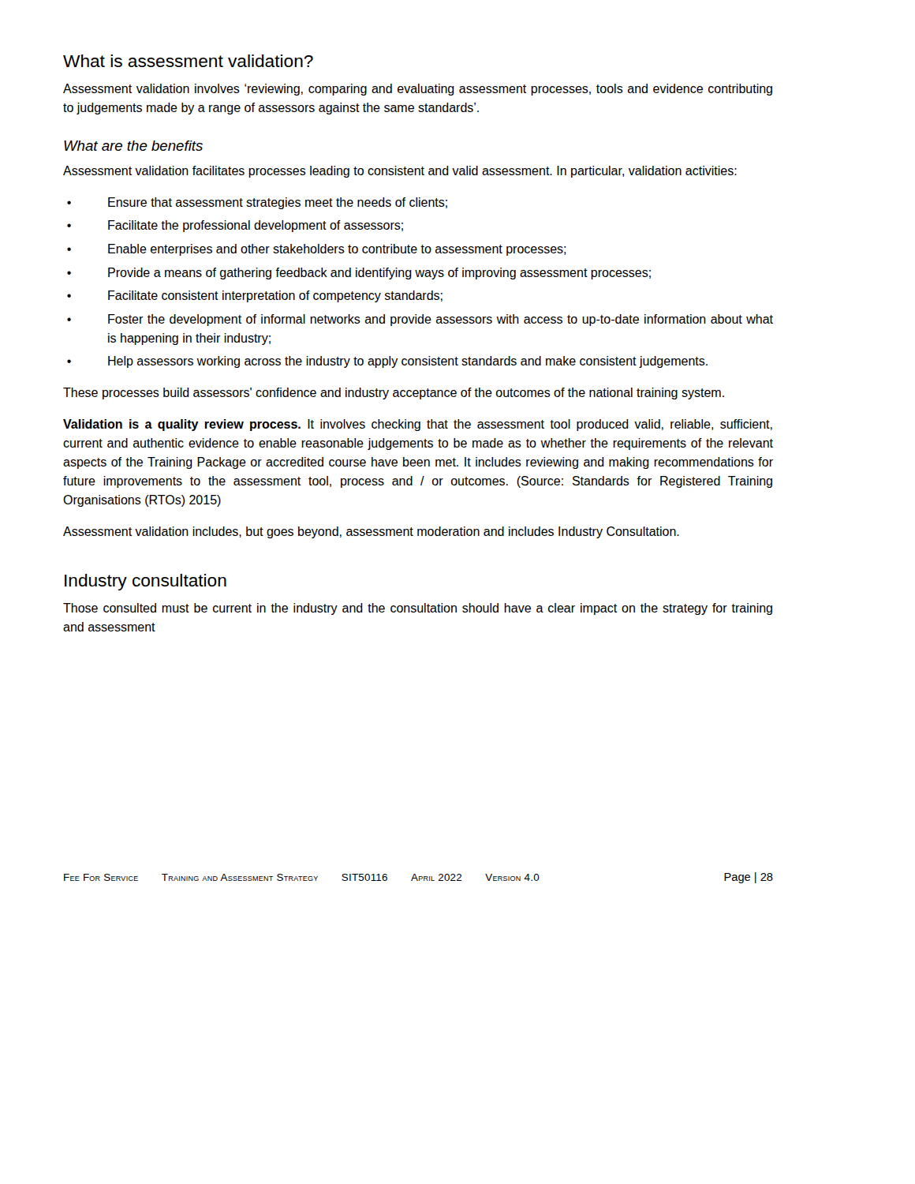What is assessment validation?
Assessment validation involves ‘reviewing, comparing and evaluating assessment processes, tools and evidence contributing to judgements made by a range of assessors against the same standards’.
What are the benefits
Assessment validation facilitates processes leading to consistent and valid assessment. In particular, validation activities:
Ensure that assessment strategies meet the needs of clients;
Facilitate the professional development of assessors;
Enable enterprises and other stakeholders to contribute to assessment processes;
Provide a means of gathering feedback and identifying ways of improving assessment processes;
Facilitate consistent interpretation of competency standards;
Foster the development of informal networks and provide assessors with access to up-to-date information about what is happening in their industry;
Help assessors working across the industry to apply consistent standards and make consistent judgements.
These processes build assessors' confidence and industry acceptance of the outcomes of the national training system.
Validation is a quality review process. It involves checking that the assessment tool produced valid, reliable, sufficient, current and authentic evidence to enable reasonable judgements to be made as to whether the requirements of the relevant aspects of the Training Package or accredited course have been met. It includes reviewing and making recommendations for future improvements to the assessment tool, process and / or outcomes. (Source: Standards for Registered Training Organisations (RTOs) 2015)
Assessment validation includes, but goes beyond, assessment moderation and includes Industry Consultation.
Industry consultation
Those consulted must be current in the industry and the consultation should have a clear impact on the strategy for training and assessment
Fee For Service Training and Assessment Strategy SIT50116 April 2022 Version 4.0
Page | 28